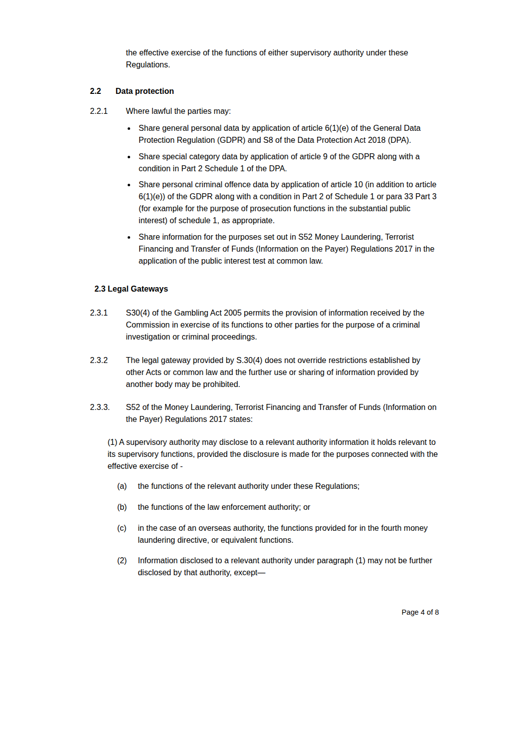the effective exercise of the functions of either supervisory authority under these Regulations.
2.2 Data protection
2.2.1
Where lawful the parties may:
Share general personal data by application of article 6(1)(e) of the General Data Protection Regulation (GDPR) and S8 of the Data Protection Act 2018 (DPA).
Share special category data by application of article 9 of the GDPR along with a condition in Part 2 Schedule 1 of the DPA.
Share personal criminal offence data by application of article 10 (in addition to article 6(1)(e)) of the GDPR along with a condition in Part 2 of Schedule 1 or para 33 Part 3 (for example for the purpose of prosecution functions in the substantial public interest) of schedule 1, as appropriate.
Share information for the purposes set out in S52 Money Laundering, Terrorist Financing and Transfer of Funds (Information on the Payer) Regulations 2017 in the application of the public interest test at common law.
2.3 Legal Gateways
2.3.1
S30(4) of the Gambling Act 2005 permits the provision of information received by the Commission in exercise of its functions to other parties for the purpose of a criminal investigation or criminal proceedings.
2.3.2
The legal gateway provided by S.30(4) does not override restrictions established by other Acts or common law and the further use or sharing of information provided by another body may be prohibited.
2.3.3.
S52 of the Money Laundering, Terrorist Financing and Transfer of Funds (Information on the Payer) Regulations 2017 states:
(1) A supervisory authority may disclose to a relevant authority information it holds relevant to its supervisory functions, provided the disclosure is made for the purposes connected with the effective exercise of -
(a)
the functions of the relevant authority under these Regulations;
(b)
the functions of the law enforcement authority; or
(c)
in the case of an overseas authority, the functions provided for in the fourth money laundering directive, or equivalent functions.
(2)
Information disclosed to a relevant authority under paragraph (1) may not be further disclosed by that authority, except—
Page 4 of 8